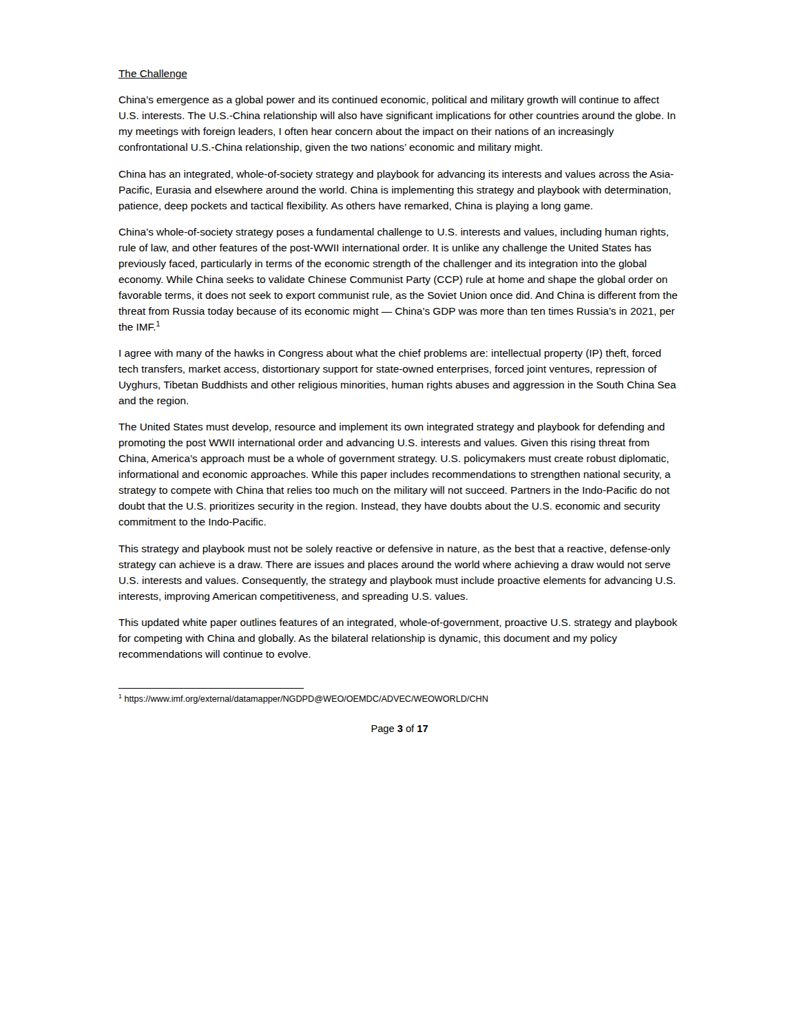The Challenge
China’s emergence as a global power and its continued economic, political and military growth will continue to affect U.S. interests. The U.S.-China relationship will also have significant implications for other countries around the globe. In my meetings with foreign leaders, I often hear concern about the impact on their nations of an increasingly confrontational U.S.-China relationship, given the two nations’ economic and military might.
China has an integrated, whole-of-society strategy and playbook for advancing its interests and values across the Asia-Pacific, Eurasia and elsewhere around the world. China is implementing this strategy and playbook with determination, patience, deep pockets and tactical flexibility. As others have remarked, China is playing a long game.
China’s whole-of-society strategy poses a fundamental challenge to U.S. interests and values, including human rights, rule of law, and other features of the post-WWII international order. It is unlike any challenge the United States has previously faced, particularly in terms of the economic strength of the challenger and its integration into the global economy. While China seeks to validate Chinese Communist Party (CCP) rule at home and shape the global order on favorable terms, it does not seek to export communist rule, as the Soviet Union once did. And China is different from the threat from Russia today because of its economic might — China’s GDP was more than ten times Russia’s in 2021, per the IMF.1
I agree with many of the hawks in Congress about what the chief problems are: intellectual property (IP) theft, forced tech transfers, market access, distortionary support for state-owned enterprises, forced joint ventures, repression of Uyghurs, Tibetan Buddhists and other religious minorities, human rights abuses and aggression in the South China Sea and the region.
The United States must develop, resource and implement its own integrated strategy and playbook for defending and promoting the post WWII international order and advancing U.S. interests and values. Given this rising threat from China, America’s approach must be a whole of government strategy. U.S. policymakers must create robust diplomatic, informational and economic approaches. While this paper includes recommendations to strengthen national security, a strategy to compete with China that relies too much on the military will not succeed. Partners in the Indo-Pacific do not doubt that the U.S. prioritizes security in the region. Instead, they have doubts about the U.S. economic and security commitment to the Indo-Pacific.
This strategy and playbook must not be solely reactive or defensive in nature, as the best that a reactive, defense-only strategy can achieve is a draw. There are issues and places around the world where achieving a draw would not serve U.S. interests and values. Consequently, the strategy and playbook must include proactive elements for advancing U.S. interests, improving American competitiveness, and spreading U.S. values.
This updated white paper outlines features of an integrated, whole-of-government, proactive U.S. strategy and playbook for competing with China and globally. As the bilateral relationship is dynamic, this document and my policy recommendations will continue to evolve.
1 https://www.imf.org/external/datamapper/NGDPD@WEO/OEMDC/ADVEC/WEOWORLD/CHN
Page 3 of 17